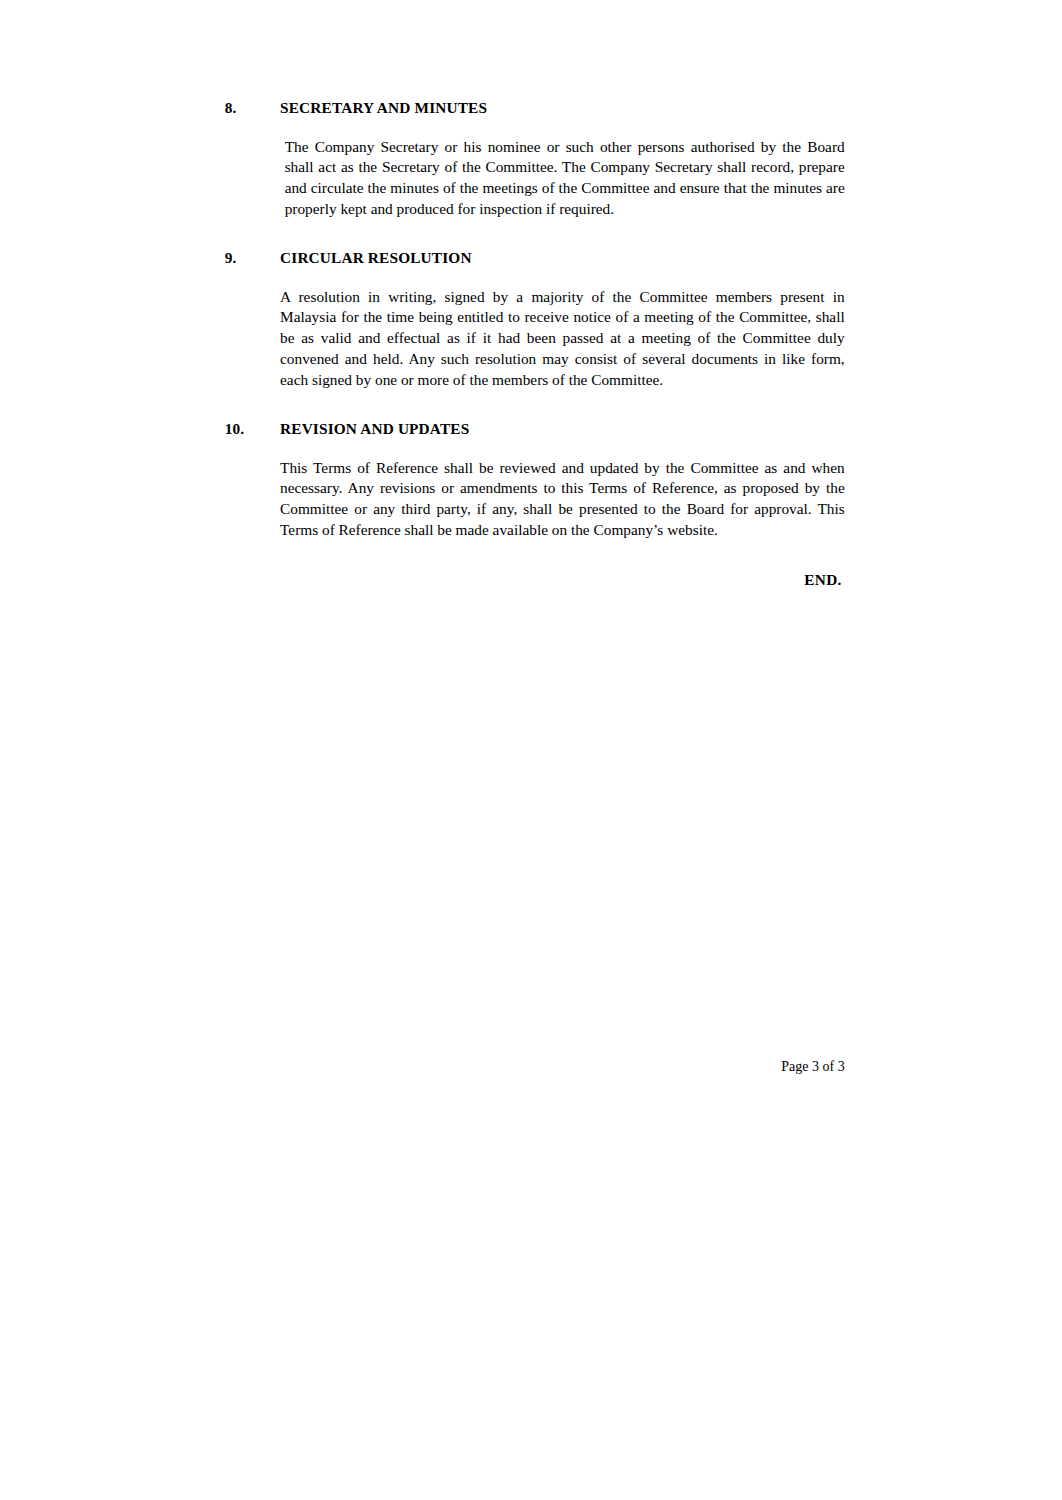8. SECRETARY AND MINUTES
The Company Secretary or his nominee or such other persons authorised by the Board shall act as the Secretary of the Committee. The Company Secretary shall record, prepare and circulate the minutes of the meetings of the Committee and ensure that the minutes are properly kept and produced for inspection if required.
9. CIRCULAR RESOLUTION
A resolution in writing, signed by a majority of the Committee members present in Malaysia for the time being entitled to receive notice of a meeting of the Committee, shall be as valid and effectual as if it had been passed at a meeting of the Committee duly convened and held. Any such resolution may consist of several documents in like form, each signed by one or more of the members of the Committee.
10. REVISION AND UPDATES
This Terms of Reference shall be reviewed and updated by the Committee as and when necessary. Any revisions or amendments to this Terms of Reference, as proposed by the Committee or any third party, if any, shall be presented to the Board for approval. This Terms of Reference shall be made available on the Company’s website.
END.
Page 3 of 3